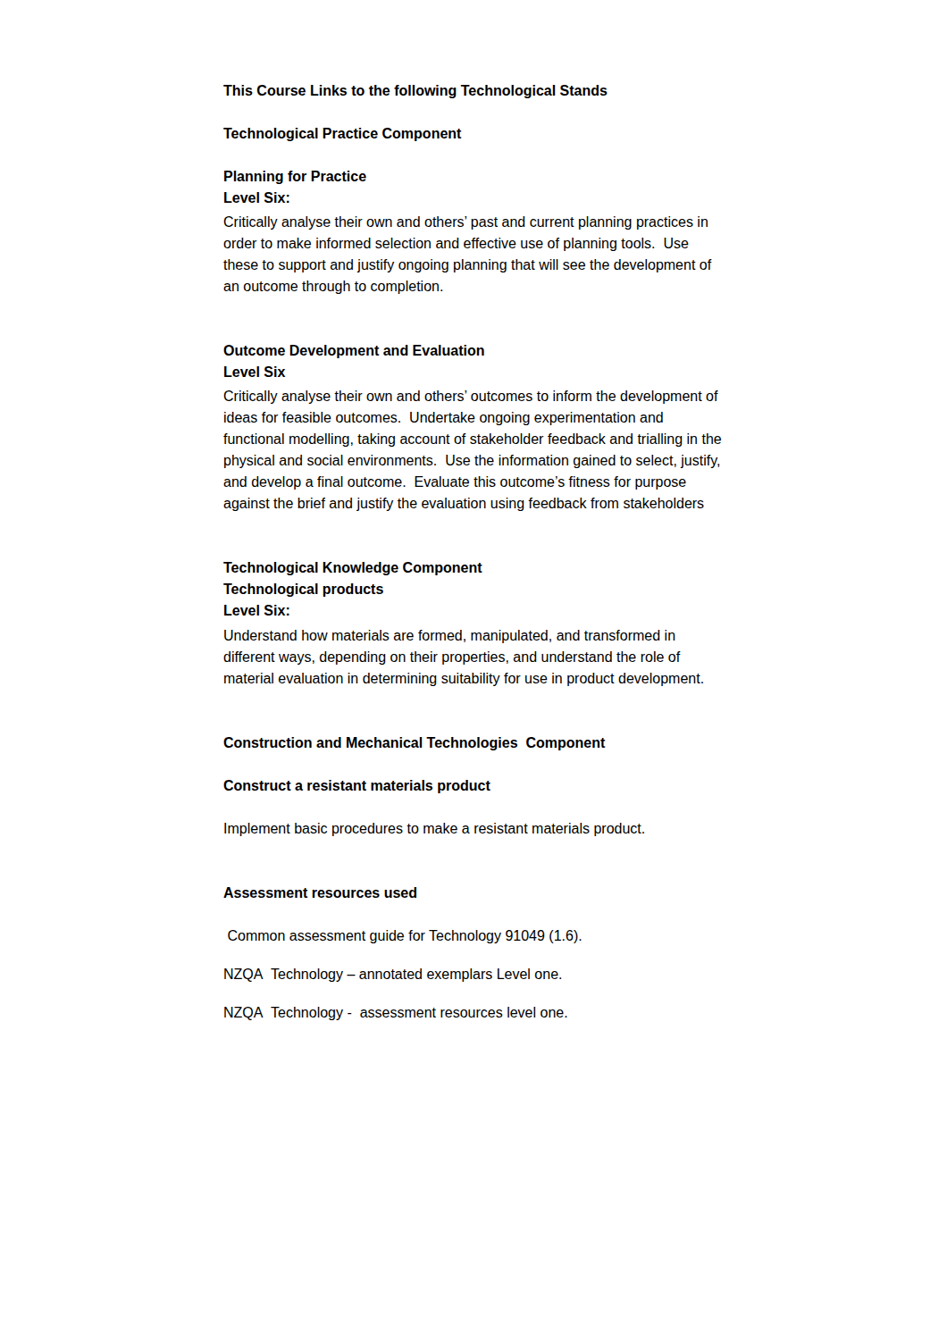This Course Links to the following Technological Stands
Technological Practice Component
Planning for Practice
Level Six:
Critically analyse their own and others’ past and current planning practices in order to make informed selection and effective use of planning tools. Use these to support and justify ongoing planning that will see the development of an outcome through to completion.
Outcome Development and Evaluation
Level Six
Critically analyse their own and others’ outcomes to inform the development of ideas for feasible outcomes. Undertake ongoing experimentation and functional modelling, taking account of stakeholder feedback and trialling in the physical and social environments. Use the information gained to select, justify, and develop a final outcome. Evaluate this outcome’s fitness for purpose against the brief and justify the evaluation using feedback from stakeholders
Technological Knowledge Component
Technological products
Level Six:
Understand how materials are formed, manipulated, and transformed in different ways, depending on their properties, and understand the role of material evaluation in determining suitability for use in product development.
Construction and Mechanical Technologies Component
Construct a resistant materials product
Implement basic procedures to make a resistant materials product.
Assessment resources used
Common assessment guide for Technology 91049 (1.6).
NZQA Technology – annotated exemplars Level one.
NZQA Technology - assessment resources level one.